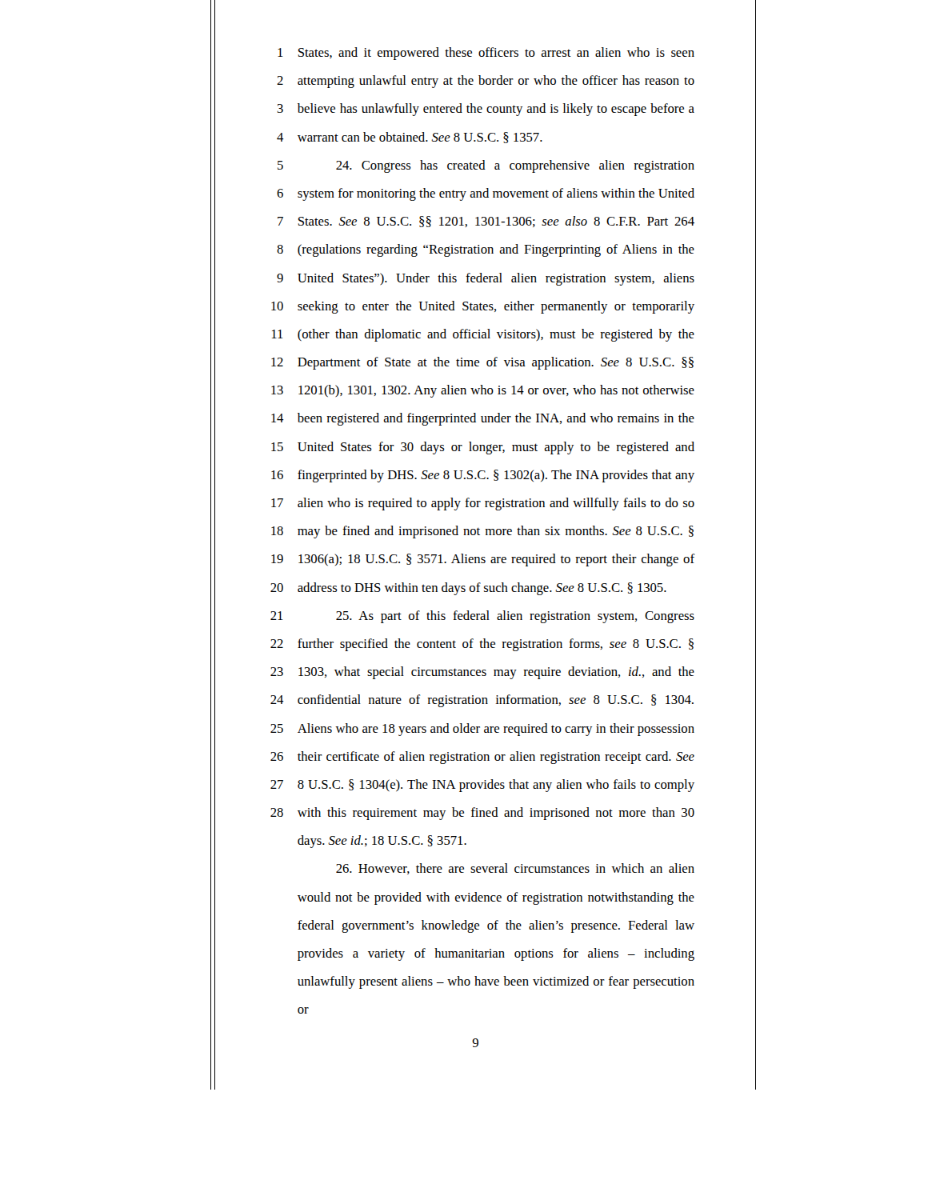1
2
3
4
5
6
7
8
9
10
11
12
13
14
15
16
17
18
19
20
21
22
23
24
25
26
27
28
States, and it empowered these officers to arrest an alien who is seen attempting unlawful entry at the border or who the officer has reason to believe has unlawfully entered the county and is likely to escape before a warrant can be obtained. See 8 U.S.C. § 1357.
24. Congress has created a comprehensive alien registration system for monitoring the entry and movement of aliens within the United States. See 8 U.S.C. §§ 1201, 1301-1306; see also 8 C.F.R. Part 264 (regulations regarding “Registration and Fingerprinting of Aliens in the United States”). Under this federal alien registration system, aliens seeking to enter the United States, either permanently or temporarily (other than diplomatic and official visitors), must be registered by the Department of State at the time of visa application. See 8 U.S.C. §§ 1201(b), 1301, 1302. Any alien who is 14 or over, who has not otherwise been registered and fingerprinted under the INA, and who remains in the United States for 30 days or longer, must apply to be registered and fingerprinted by DHS. See 8 U.S.C. § 1302(a). The INA provides that any alien who is required to apply for registration and willfully fails to do so may be fined and imprisoned not more than six months. See 8 U.S.C. § 1306(a); 18 U.S.C. § 3571. Aliens are required to report their change of address to DHS within ten days of such change. See 8 U.S.C. § 1305.
25. As part of this federal alien registration system, Congress further specified the content of the registration forms, see 8 U.S.C. § 1303, what special circumstances may require deviation, id., and the confidential nature of registration information, see 8 U.S.C. § 1304. Aliens who are 18 years and older are required to carry in their possession their certificate of alien registration or alien registration receipt card. See 8 U.S.C. § 1304(e). The INA provides that any alien who fails to comply with this requirement may be fined and imprisoned not more than 30 days. See id.; 18 U.S.C. § 3571.
26. However, there are several circumstances in which an alien would not be provided with evidence of registration notwithstanding the federal government’s knowledge of the alien’s presence. Federal law provides a variety of humanitarian options for aliens – including unlawfully present aliens – who have been victimized or fear persecution or
9